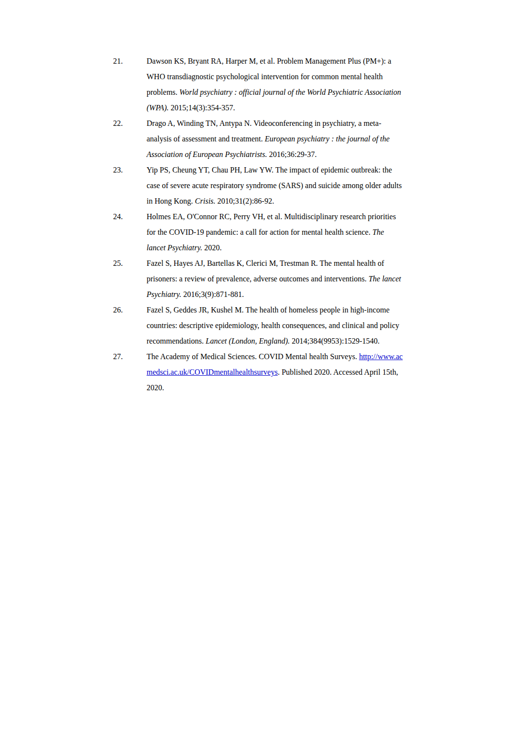21. Dawson KS, Bryant RA, Harper M, et al. Problem Management Plus (PM+): a WHO transdiagnostic psychological intervention for common mental health problems. World psychiatry : official journal of the World Psychiatric Association (WPA). 2015;14(3):354-357.
22. Drago A, Winding TN, Antypa N. Videoconferencing in psychiatry, a meta-analysis of assessment and treatment. European psychiatry : the journal of the Association of European Psychiatrists. 2016;36:29-37.
23. Yip PS, Cheung YT, Chau PH, Law YW. The impact of epidemic outbreak: the case of severe acute respiratory syndrome (SARS) and suicide among older adults in Hong Kong. Crisis. 2010;31(2):86-92.
24. Holmes EA, O'Connor RC, Perry VH, et al. Multidisciplinary research priorities for the COVID-19 pandemic: a call for action for mental health science. The lancet Psychiatry. 2020.
25. Fazel S, Hayes AJ, Bartellas K, Clerici M, Trestman R. The mental health of prisoners: a review of prevalence, adverse outcomes and interventions. The lancet Psychiatry. 2016;3(9):871-881.
26. Fazel S, Geddes JR, Kushel M. The health of homeless people in high-income countries: descriptive epidemiology, health consequences, and clinical and policy recommendations. Lancet (London, England). 2014;384(9953):1529-1540.
27. The Academy of Medical Sciences. COVID Mental health Surveys. http://www.acmedsci.ac.uk/COVIDmentalhealthsurveys. Published 2020. Accessed April 15th, 2020.